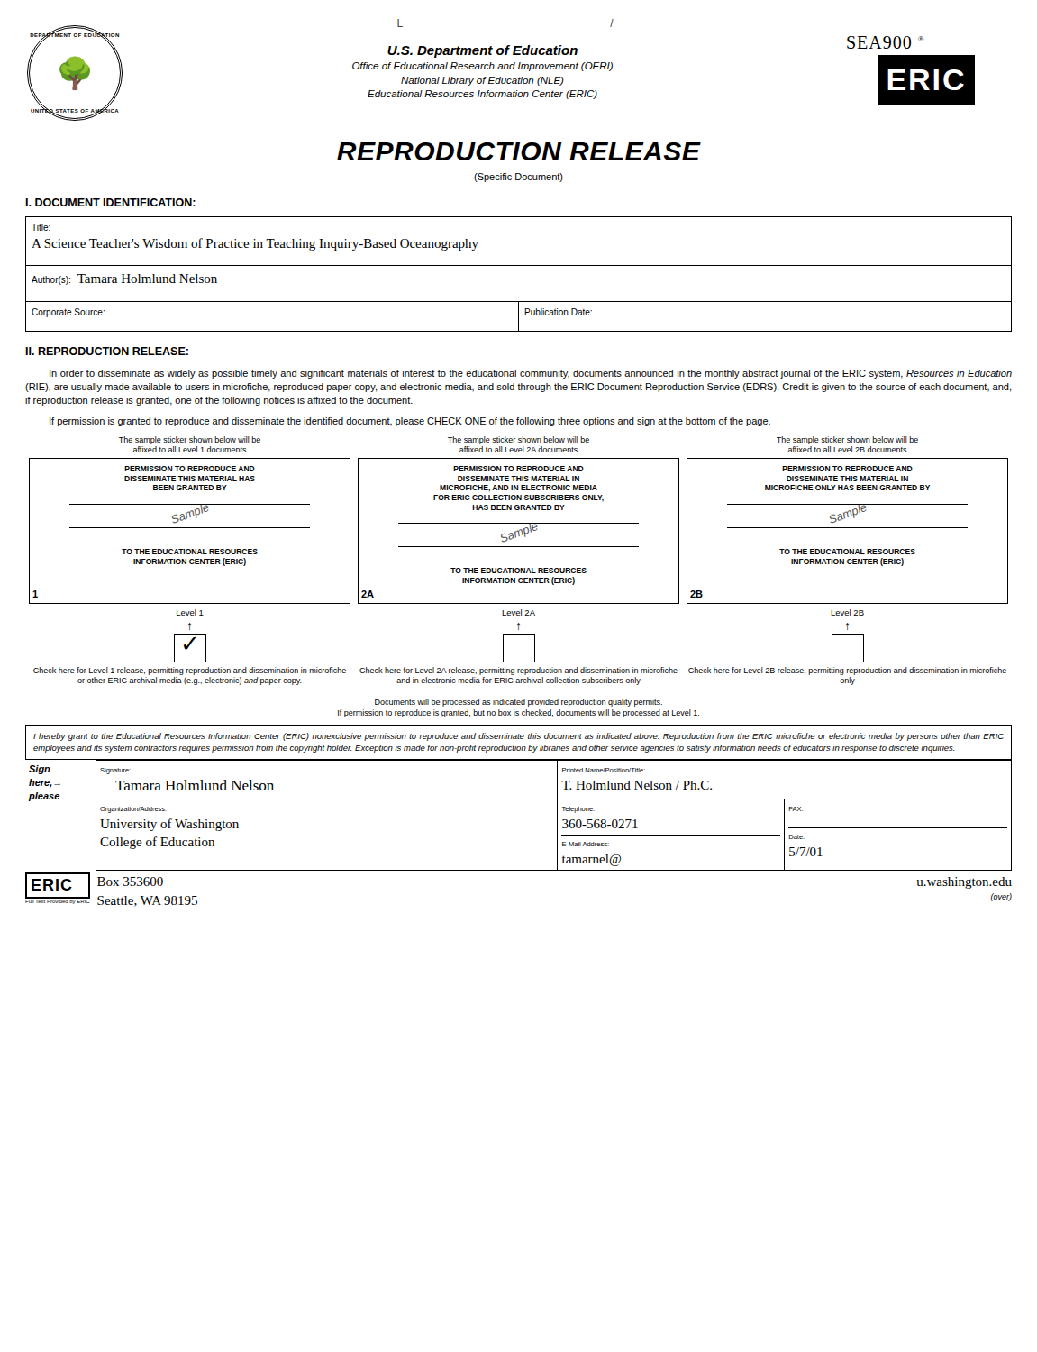L /
DEPARTMENT OF EDUCATION
🌳
UNITED STATES OF AMERICA
U.S. Department of Education
Office of Educational Research and Improvement (OERI)
National Library of Education (NLE)
Educational Resources Information Center (ERIC)
SEA900 ®
ERIC
REPRODUCTION RELEASE
(Specific Document)
I. DOCUMENT IDENTIFICATION:
| Title: A Science Teacher's Wisdom of Practice in Teaching Inquiry-Based Oceanography |
| Author(s): Tamara Holmlund Nelson |
| Corporate Source: | Publication Date: |
II. REPRODUCTION RELEASE:
In order to disseminate as widely as possible timely and significant materials of interest to the educational community, documents announced in the monthly abstract journal of the ERIC system, Resources in Education (RIE), are usually made available to users in microfiche, reproduced paper copy, and electronic media, and sold through the ERIC Document Reproduction Service (EDRS). Credit is given to the source of each document, and, if reproduction release is granted, one of the following notices is affixed to the document.
If permission is granted to reproduce and disseminate the identified document, please CHECK ONE of the following three options and sign at the bottom of the page.
| The sample sticker shown below will be affixed to all Level 1 documents PERMISSION TO REPRODUCE AND DISSEMINATE THIS MATERIAL HAS BEEN GRANTED BY Sample TO THE EDUCATIONAL RESOURCES INFORMATION CENTER (ERIC) 1 Level 1 ↑ ✓ Check here for Level 1 release, permitting reproduction and dissemination in microfiche or other ERIC archival media (e.g., electronic) and paper copy. | The sample sticker shown below will be affixed to all Level 2A documents PERMISSION TO REPRODUCE AND DISSEMINATE THIS MATERIAL IN MICROFICHE, AND IN ELECTRONIC MEDIA FOR ERIC COLLECTION SUBSCRIBERS ONLY, HAS BEEN GRANTED BY Sample TO THE EDUCATIONAL RESOURCES INFORMATION CENTER (ERIC) 2A Level 2A ↑ Check here for Level 2A release, permitting reproduction and dissemination in microfiche and in electronic media for ERIC archival collection subscribers only | The sample sticker shown below will be affixed to all Level 2B documents PERMISSION TO REPRODUCE AND DISSEMINATE THIS MATERIAL IN MICROFICHE ONLY HAS BEEN GRANTED BY Sample TO THE EDUCATIONAL RESOURCES INFORMATION CENTER (ERIC) 2B Level 2B ↑ Check here for Level 2B release, permitting reproduction and dissemination in microfiche only |
Documents will be processed as indicated provided reproduction quality permits.
If permission to reproduce is granted, but no box is checked, documents will be processed at Level 1.
I hereby grant to the Educational Resources Information Center (ERIC) nonexclusive permission to reproduce and disseminate this document as indicated above. Reproduction from the ERIC microfiche or electronic media by persons other than ERIC employees and its system contractors requires permission from the copyright holder. Exception is made for non-profit reproduction by libraries and other service agencies to satisfy information needs of educators in response to discrete inquiries.
| Sign here,→ please | Signature: Tamara Holmlund Nelson | Printed Name/Position/Title: T. Holmlund Nelson / Ph.C. |
| Organization/Address: University of Washington College of Education | Telephone: 360-568-0271 E-Mail Address: tamarnel@ | FAX: Date: 5/7/01 |
ERIC
Full Text Provided by ERIC
Box 353600
Seattle, WA 98195
u.washington.edu
(over)